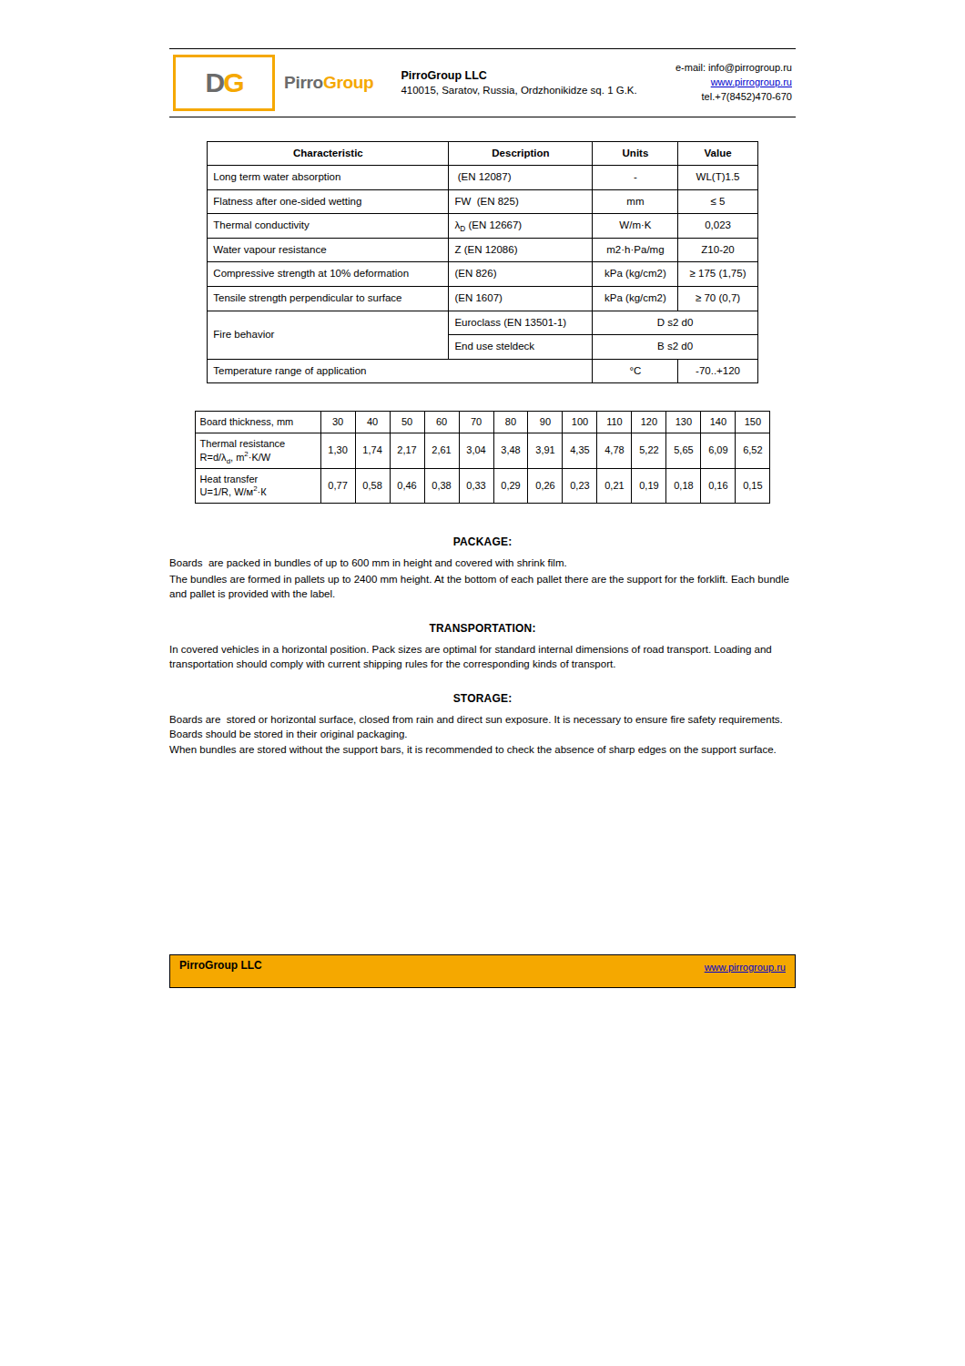DG
Pirro Group
PirroGroup LLC
410015, Saratov, Russia, Ordzhonikidze sq. 1 G.K.
e-mail: info@pirrogroup.ru
www.pirrogroup.ru
tel.+7(8452)470-670
| Characteristic | Description | Units | Value |
| --- | --- | --- | --- |
| Long term water absorption | (EN 12087) | - | WL(T)1.5 |
| Flatness after one-sided wetting | FW (EN 825) | mm | ≤ 5 |
| Thermal conductivity | λ D (EN 12667) | W/m·K | 0,023 |
| Water vapour resistance | Z (EN 12086) | m2·h·Pa/mg | Z10-20 |
| Compressive strength at 10% deformation | (EN 826) | kPa (kg/cm2) | ≥ 175 (1,75) |
| Tensile strength perpendicular to surface | (EN 1607) | kPa (kg/cm2) | ≥ 70 (0,7) |
| Fire behavior | Euroclass (EN 13501-1) | D s2 d0 |
| End use steldeck | B s2 d0 |
| Temperature range of application | °C | -70..+120 |
| Board thickness, mm | 30 | 40 | 50 | 60 | 70 | 80 | 90 | 100 | 110 | 120 | 130 | 140 | 150 |
| Thermal resistance R=d/λ d , m 2 ·K/W | 1,30 | 1,74 | 2,17 | 2,61 | 3,04 | 3,48 | 3,91 | 4,35 | 4,78 | 5,22 | 5,65 | 6,09 | 6,52 |
| Heat transfer U=1/R, W/м 2 ·К | 0,77 | 0,58 | 0,46 | 0,38 | 0,33 | 0,29 | 0,26 | 0,23 | 0,21 | 0,19 | 0,18 | 0,16 | 0,15 |
PACKAGE:
Boards are packed in bundles of up to 600 mm in height and covered with shrink film.
The bundles are formed in pallets up to 2400 mm height. At the bottom of each pallet there are the support for the forklift. Each bundle and pallet is provided with the label.
TRANSPORTATION:
In covered vehicles in a horizontal position. Pack sizes are optimal for standard internal dimensions of road transport. Loading and transportation should comply with current shipping rules for the corresponding kinds of transport.
STORAGE:
Boards are stored or horizontal surface, closed from rain and direct sun exposure. It is necessary to ensure fire safety requirements. Boards should be stored in their original packaging.
When bundles are stored without the support bars, it is recommended to check the absence of sharp edges on the support surface.
PirroGroup LLC
www.pirrogroup.ru